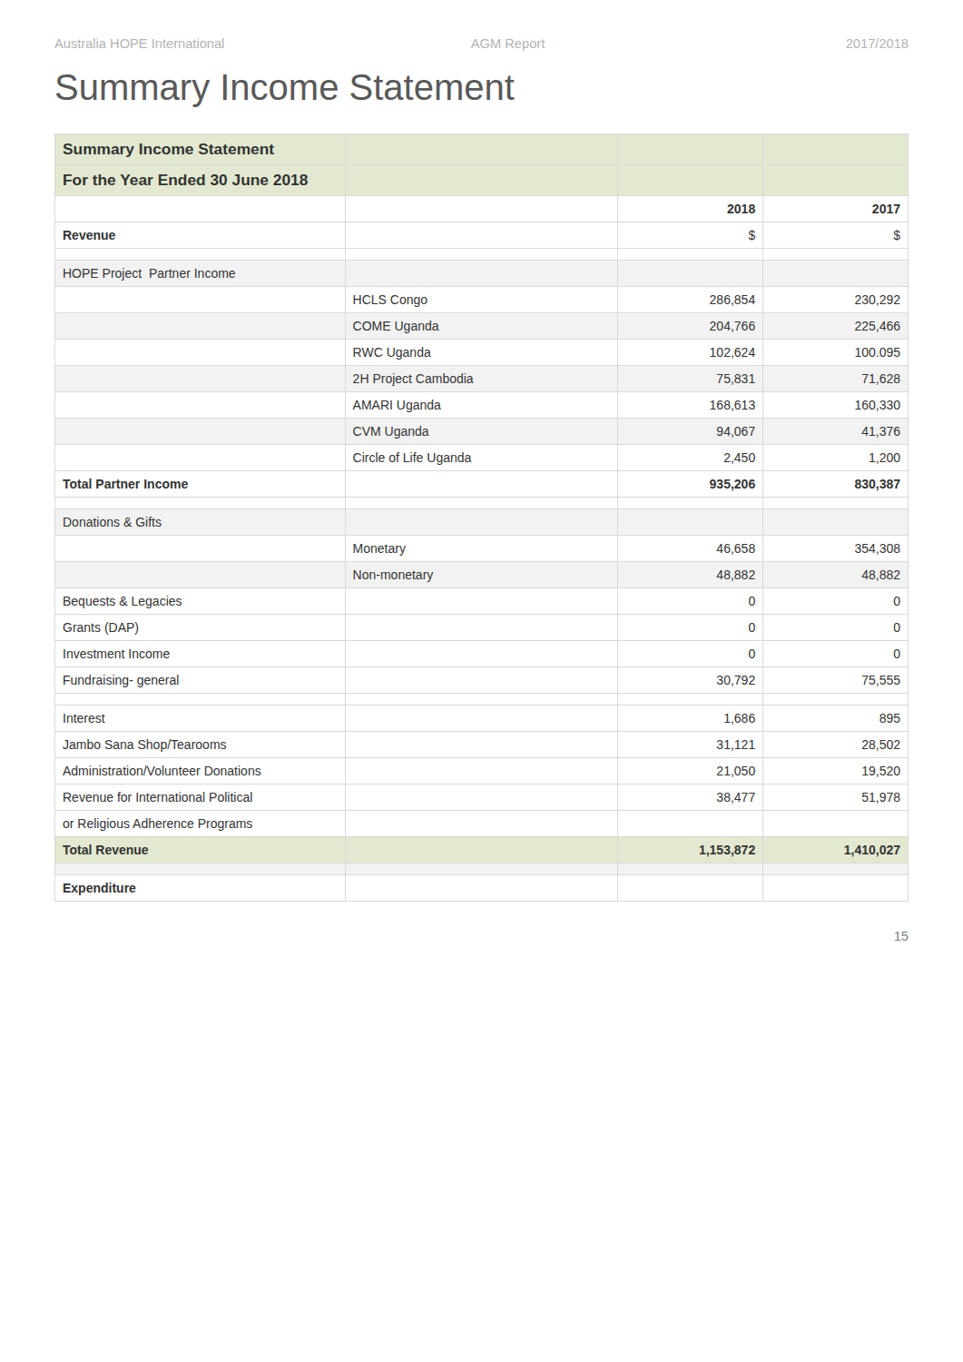Australia HOPE International AGM Report 2017/2018
Summary Income Statement
| Summary Income Statement | | | |
| For the Year Ended 30 June 2018 | | | |
| | | 2018 | 2017 |
| Revenue | | $ | $ |
| HOPE Project Partner Income | | | |
| | HCLS Congo | 286,854 | 230,292 |
| | COME Uganda | 204,766 | 225,466 |
| | RWC Uganda | 102,624 | 100.095 |
| | 2H Project Cambodia | 75,831 | 71,628 |
| | AMARI Uganda | 168,613 | 160,330 |
| | CVM Uganda | 94,067 | 41,376 |
| | Circle of Life Uganda | 2,450 | 1,200 |
| Total Partner Income | | 935,206 | 830,387 |
| Donations & Gifts | | | |
| | Monetary | 46,658 | 354,308 |
| | Non-monetary | 48,882 | 48,882 |
| Bequests & Legacies | | 0 | 0 |
| Grants (DAP) | | 0 | 0 |
| Investment Income | | 0 | 0 |
| Fundraising- general | | 30,792 | 75,555 |
| Interest | | 1,686 | 895 |
| Jambo Sana Shop/Tearooms | | 31,121 | 28,502 |
| Administration/Volunteer Donations | | 21,050 | 19,520 |
| Revenue for International Political | | 38,477 | 51,978 |
| or Religious Adherence Programs | | | |
| Total Revenue | | 1,153,872 | 1,410,027 |
| Expenditure | | | |
15